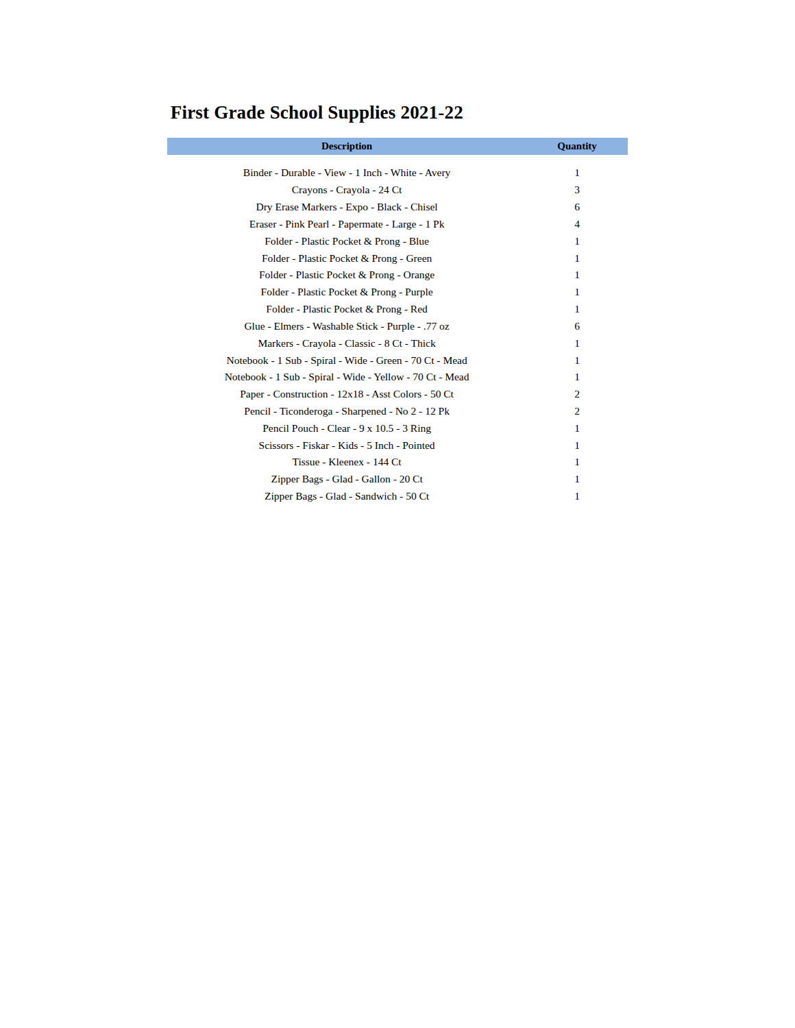First Grade School Supplies 2021-22
| Description | Quantity |
| --- | --- |
| Binder - Durable - View - 1 Inch - White - Avery | 1 |
| Crayons - Crayola - 24 Ct | 3 |
| Dry Erase Markers - Expo - Black - Chisel | 6 |
| Eraser - Pink Pearl - Papermate - Large - 1 Pk | 4 |
| Folder - Plastic Pocket & Prong - Blue | 1 |
| Folder - Plastic Pocket & Prong - Green | 1 |
| Folder - Plastic Pocket & Prong - Orange | 1 |
| Folder - Plastic Pocket & Prong - Purple | 1 |
| Folder - Plastic Pocket & Prong - Red | 1 |
| Glue - Elmers - Washable Stick - Purple - .77 oz | 6 |
| Markers - Crayola - Classic - 8 Ct - Thick | 1 |
| Notebook - 1 Sub - Spiral - Wide - Green - 70 Ct - Mead | 1 |
| Notebook - 1 Sub - Spiral - Wide - Yellow - 70 Ct - Mead | 1 |
| Paper - Construction - 12x18 - Asst Colors - 50 Ct | 2 |
| Pencil - Ticonderoga - Sharpened - No 2 - 12 Pk | 2 |
| Pencil Pouch - Clear - 9 x 10.5 - 3 Ring | 1 |
| Scissors - Fiskar - Kids - 5 Inch - Pointed | 1 |
| Tissue - Kleenex - 144 Ct | 1 |
| Zipper Bags - Glad - Gallon - 20 Ct | 1 |
| Zipper Bags - Glad - Sandwich - 50 Ct | 1 |